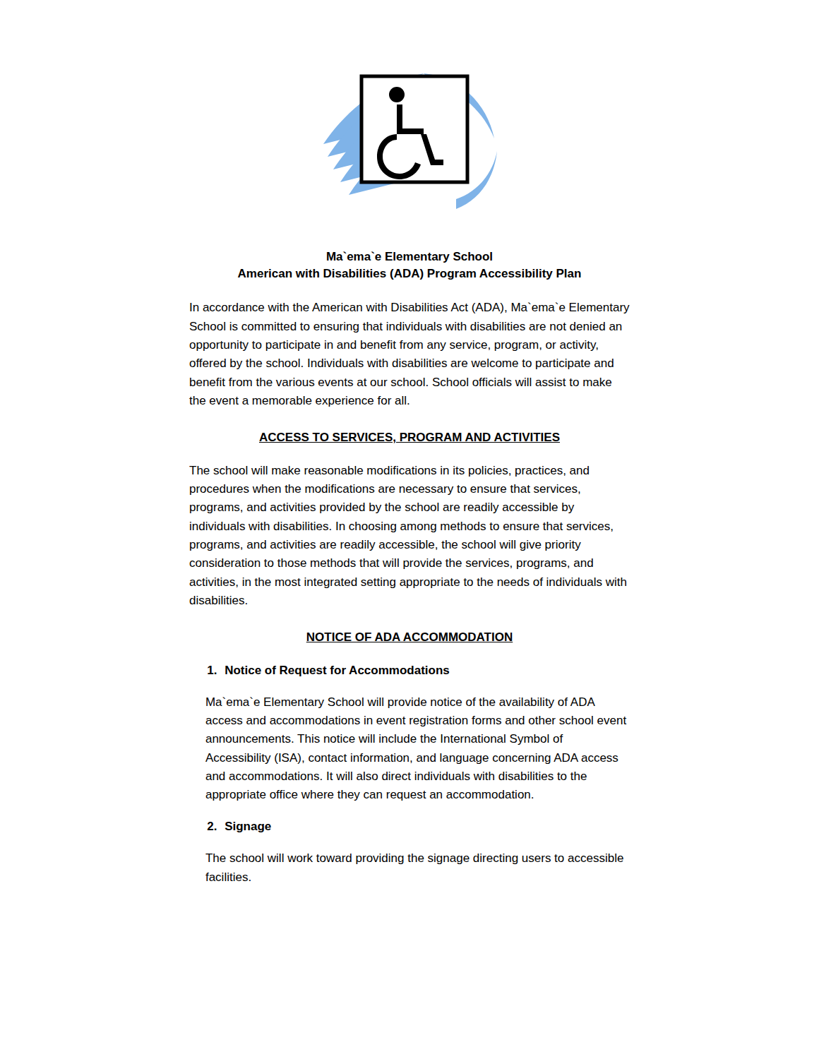Ma`ema`e Elementary School
American with Disabilities (ADA) Program Accessibility Plan
In accordance with the American with Disabilities Act (ADA), Ma`ema`e Elementary School is committed to ensuring that individuals with disabilities are not denied an opportunity to participate in and benefit from any service, program, or activity, offered by the school. Individuals with disabilities are welcome to participate and benefit from the various events at our school. School officials will assist to make the event a memorable experience for all.
ACCESS TO SERVICES, PROGRAM AND ACTIVITIES
The school will make reasonable modifications in its policies, practices, and procedures when the modifications are necessary to ensure that services, programs, and activities provided by the school are readily accessible by individuals with disabilities. In choosing among methods to ensure that services, programs, and activities are readily accessible, the school will give priority consideration to those methods that will provide the services, programs, and activities, in the most integrated setting appropriate to the needs of individuals with disabilities.
NOTICE OF ADA ACCOMMODATION
Notice of Request for Accommodations
Ma`ema`e Elementary School will provide notice of the availability of ADA access and accommodations in event registration forms and other school event announcements. This notice will include the International Symbol of Accessibility (ISA), contact information, and language concerning ADA access and accommodations. It will also direct individuals with disabilities to the appropriate office where they can request an accommodation.
Signage
The school will work toward providing the signage directing users to accessible facilities.